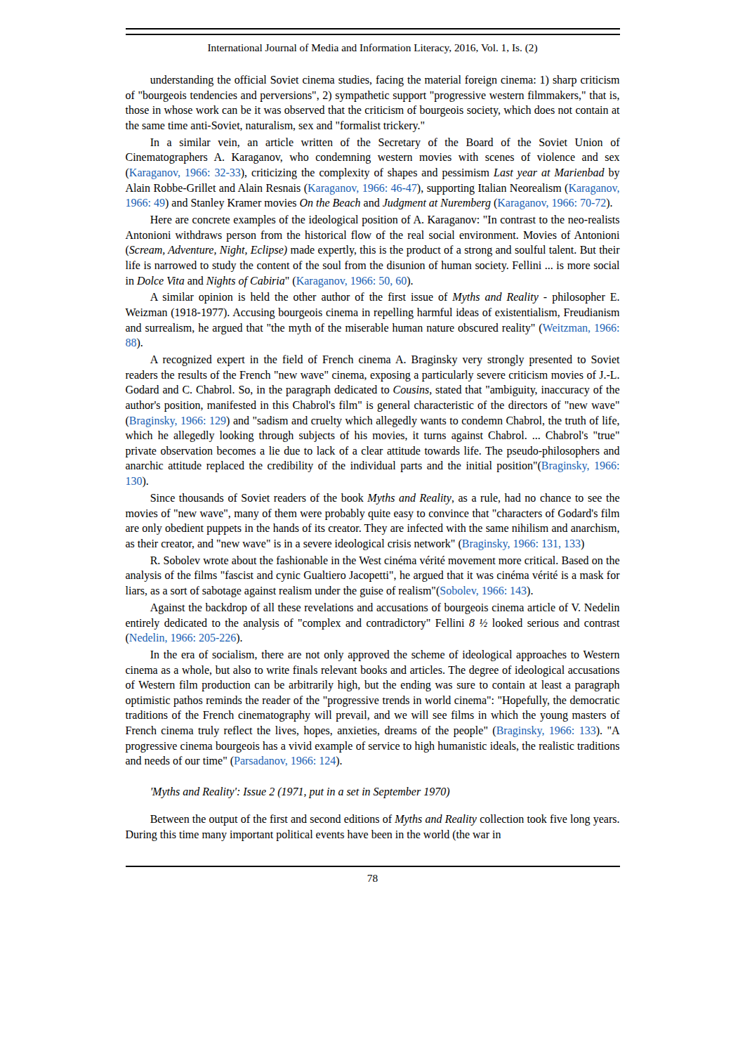International Journal of Media and Information Literacy, 2016, Vol. 1, Is. (2)
understanding the official Soviet cinema studies, facing the material foreign cinema: 1) sharp criticism of "bourgeois tendencies and perversions", 2) sympathetic support "progressive western filmmakers," that is, those in whose work can be it was observed that the criticism of bourgeois society, which does not contain at the same time anti-Soviet, naturalism, sex and "formalist trickery."
In a similar vein, an article written of the Secretary of the Board of the Soviet Union of Cinematographers A. Karaganov, who condemning western movies with scenes of violence and sex (Karaganov, 1966: 32-33), criticizing the complexity of shapes and pessimism Last year at Marienbad by Alain Robbe-Grillet and Alain Resnais (Karaganov, 1966: 46-47), supporting Italian Neorealism (Karaganov, 1966: 49) and Stanley Kramer movies On the Beach and Judgment at Nuremberg (Karaganov, 1966: 70-72).
Here are concrete examples of the ideological position of A. Karaganov: "In contrast to the neo-realists Antonioni withdraws person from the historical flow of the real social environment. Movies of Antonioni (Scream, Adventure, Night, Eclipse) made expertly, this is the product of a strong and soulful talent. But their life is narrowed to study the content of the soul from the disunion of human society. Fellini ... is more social in Dolce Vita and Nights of Cabiria" (Karaganov, 1966: 50, 60).
A similar opinion is held the other author of the first issue of Myths and Reality - philosopher E. Weizman (1918-1977). Accusing bourgeois cinema in repelling harmful ideas of existentialism, Freudianism and surrealism, he argued that "the myth of the miserable human nature obscured reality" (Weitzman, 1966: 88).
A recognized expert in the field of French cinema A. Braginsky very strongly presented to Soviet readers the results of the French "new wave" cinema, exposing a particularly severe criticism movies of J.-L. Godard and C. Chabrol. So, in the paragraph dedicated to Cousins, stated that "ambiguity, inaccuracy of the author's position, manifested in this Chabrol's film" is general characteristic of the directors of "new wave" (Braginsky, 1966: 129) and "sadism and cruelty which allegedly wants to condemn Chabrol, the truth of life, which he allegedly looking through subjects of his movies, it turns against Chabrol. ... Chabrol's "true" private observation becomes a lie due to lack of a clear attitude towards life. The pseudo-philosophers and anarchic attitude replaced the credibility of the individual parts and the initial position"(Braginsky, 1966: 130).
Since thousands of Soviet readers of the book Myths and Reality, as a rule, had no chance to see the movies of "new wave", many of them were probably quite easy to convince that "characters of Godard's film are only obedient puppets in the hands of its creator. They are infected with the same nihilism and anarchism, as their creator, and "new wave" is in a severe ideological crisis network" (Braginsky, 1966: 131, 133)
R. Sobolev wrote about the fashionable in the West cinéma vérité movement more critical. Based on the analysis of the films "fascist and cynic Gualtiero Jacopetti", he argued that it was cinéma vérité is a mask for liars, as a sort of sabotage against realism under the guise of realism"(Sobolev, 1966: 143).
Against the backdrop of all these revelations and accusations of bourgeois cinema article of V. Nedelin entirely dedicated to the analysis of "complex and contradictory" Fellini 8 ½ looked serious and contrast (Nedelin, 1966: 205-226).
In the era of socialism, there are not only approved the scheme of ideological approaches to Western cinema as a whole, but also to write finals relevant books and articles. The degree of ideological accusations of Western film production can be arbitrarily high, but the ending was sure to contain at least a paragraph optimistic pathos reminds the reader of the "progressive trends in world cinema": "Hopefully, the democratic traditions of the French cinematography will prevail, and we will see films in which the young masters of French cinema truly reflect the lives, hopes, anxieties, dreams of the people" (Braginsky, 1966: 133). "A progressive cinema bourgeois has a vivid example of service to high humanistic ideals, the realistic traditions and needs of our time" (Parsadanov, 1966: 124).
'Myths and Reality': Issue 2 (1971, put in a set in September 1970)
Between the output of the first and second editions of Myths and Reality collection took five long years. During this time many important political events have been in the world (the war in
78